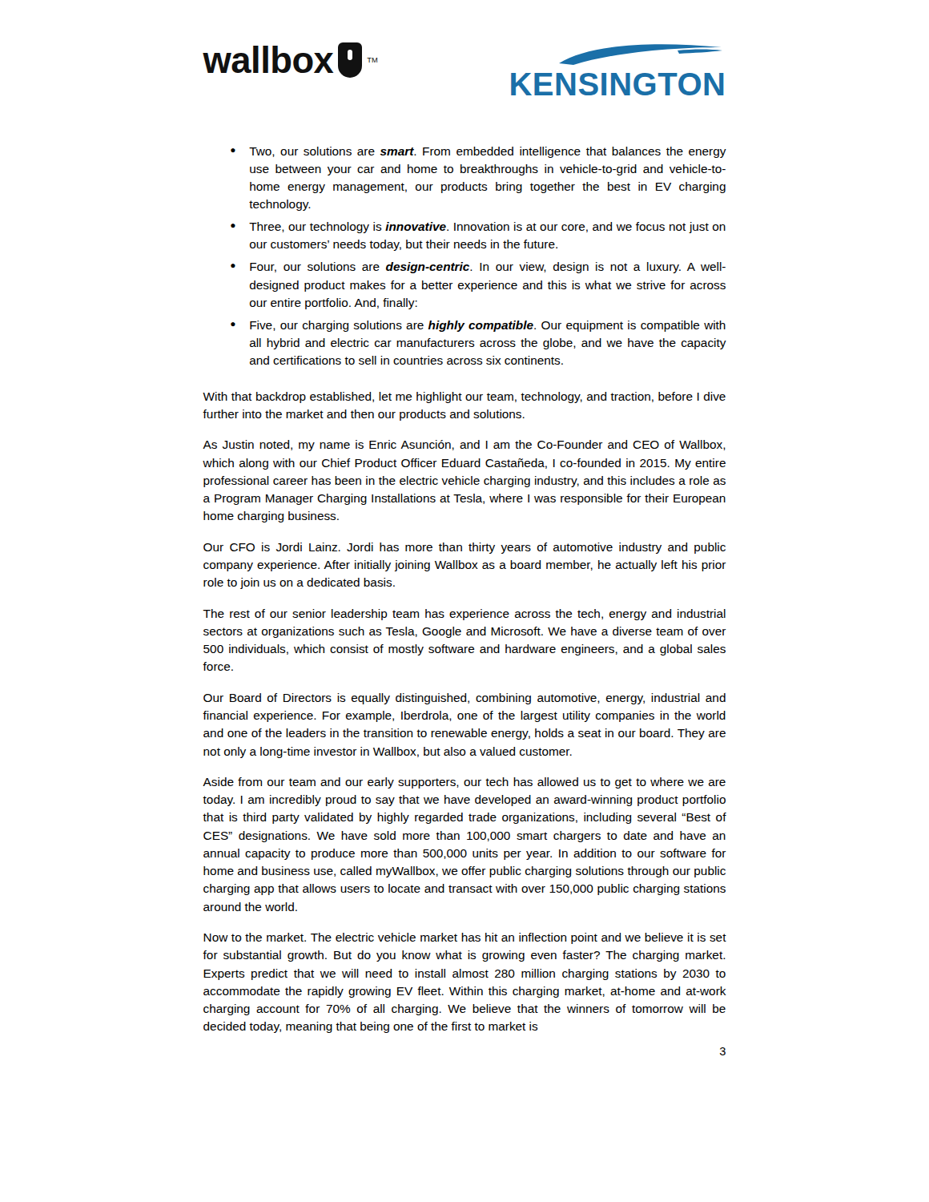wallbox TM
KENSINGTON
Two, our solutions are smart. From embedded intelligence that balances the energy use between your car and home to breakthroughs in vehicle-to-grid and vehicle-to-home energy management, our products bring together the best in EV charging technology.
Three, our technology is innovative. Innovation is at our core, and we focus not just on our customers’ needs today, but their needs in the future.
Four, our solutions are design-centric. In our view, design is not a luxury. A well-designed product makes for a better experience and this is what we strive for across our entire portfolio. And, finally:
Five, our charging solutions are highly compatible. Our equipment is compatible with all hybrid and electric car manufacturers across the globe, and we have the capacity and certifications to sell in countries across six continents.
With that backdrop established, let me highlight our team, technology, and traction, before I dive further into the market and then our products and solutions.
As Justin noted, my name is Enric Asunción, and I am the Co-Founder and CEO of Wallbox, which along with our Chief Product Officer Eduard Castañeda, I co-founded in 2015. My entire professional career has been in the electric vehicle charging industry, and this includes a role as a Program Manager Charging Installations at Tesla, where I was responsible for their European home charging business.
Our CFO is Jordi Lainz. Jordi has more than thirty years of automotive industry and public company experience. After initially joining Wallbox as a board member, he actually left his prior role to join us on a dedicated basis.
The rest of our senior leadership team has experience across the tech, energy and industrial sectors at organizations such as Tesla, Google and Microsoft. We have a diverse team of over 500 individuals, which consist of mostly software and hardware engineers, and a global sales force.
Our Board of Directors is equally distinguished, combining automotive, energy, industrial and financial experience. For example, Iberdrola, one of the largest utility companies in the world and one of the leaders in the transition to renewable energy, holds a seat in our board. They are not only a long-time investor in Wallbox, but also a valued customer.
Aside from our team and our early supporters, our tech has allowed us to get to where we are today. I am incredibly proud to say that we have developed an award-winning product portfolio that is third party validated by highly regarded trade organizations, including several “Best of CES” designations. We have sold more than 100,000 smart chargers to date and have an annual capacity to produce more than 500,000 units per year. In addition to our software for home and business use, called myWallbox, we offer public charging solutions through our public charging app that allows users to locate and transact with over 150,000 public charging stations around the world.
Now to the market. The electric vehicle market has hit an inflection point and we believe it is set for substantial growth. But do you know what is growing even faster? The charging market. Experts predict that we will need to install almost 280 million charging stations by 2030 to accommodate the rapidly growing EV fleet. Within this charging market, at-home and at-work charging account for 70% of all charging. We believe that the winners of tomorrow will be decided today, meaning that being one of the first to market is
3